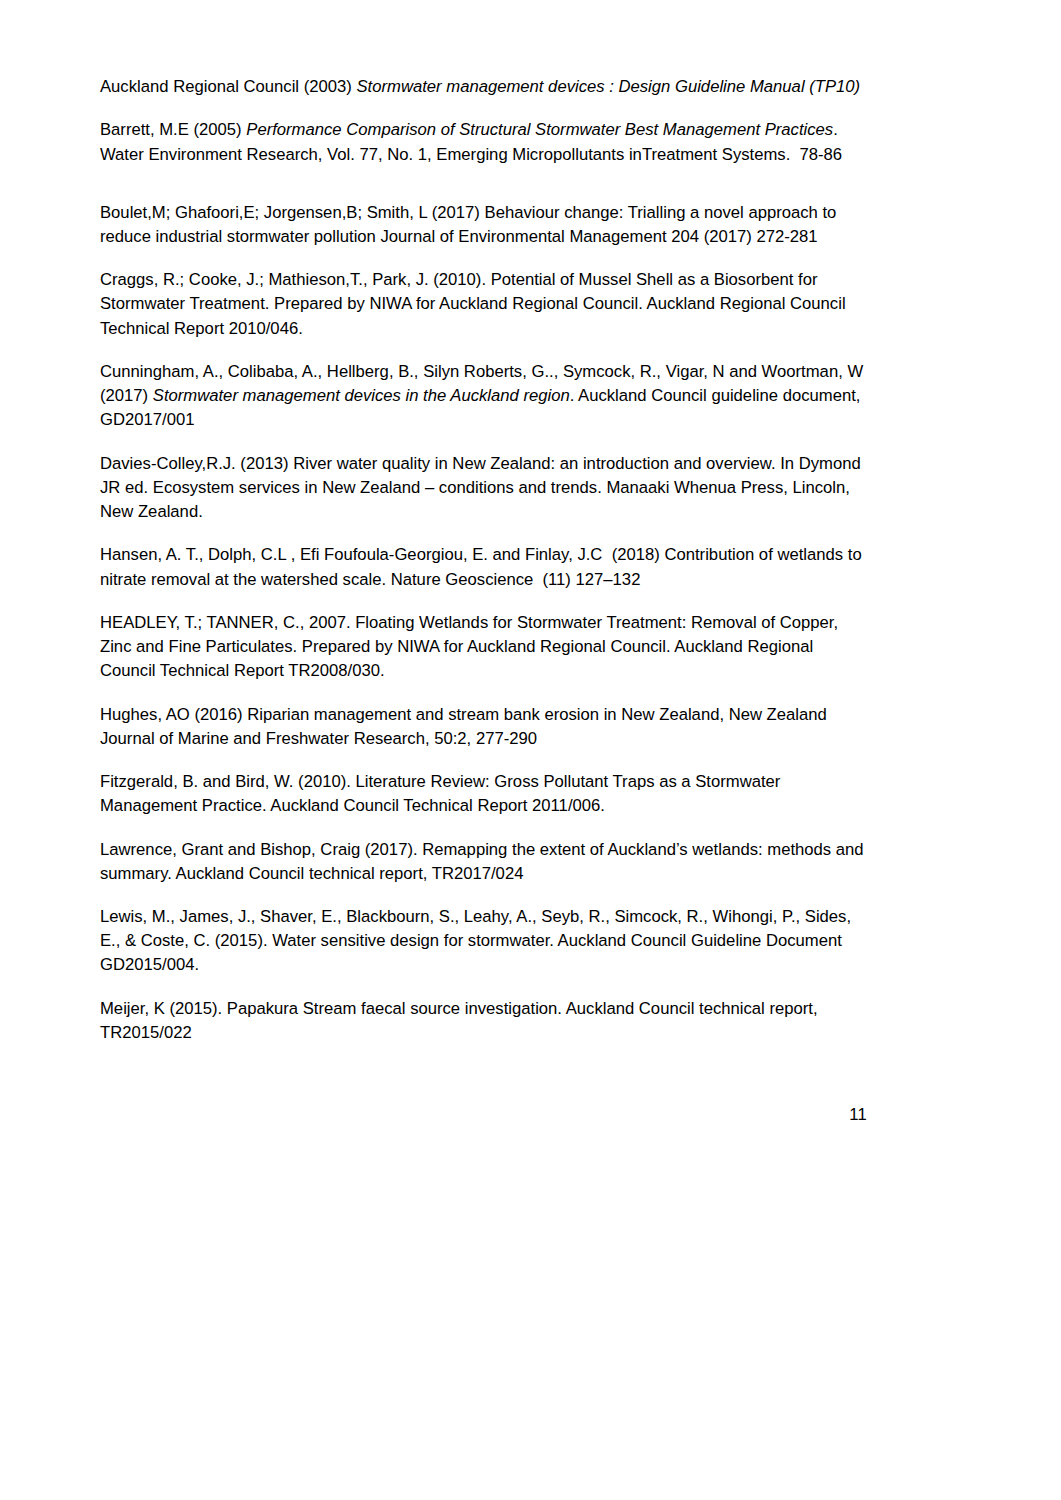Auckland Regional Council (2003) Stormwater management devices : Design Guideline Manual (TP10)
Barrett, M.E (2005) Performance Comparison of Structural Stormwater Best Management Practices. Water Environment Research, Vol. 77, No. 1, Emerging Micropollutants inTreatment Systems. 78-86
Boulet,M; Ghafoori,E; Jorgensen,B; Smith, L (2017) Behaviour change: Trialling a novel approach to reduce industrial stormwater pollution Journal of Environmental Management 204 (2017) 272-281
Craggs, R.; Cooke, J.; Mathieson,T., Park, J. (2010). Potential of Mussel Shell as a Biosorbent for Stormwater Treatment. Prepared by NIWA for Auckland Regional Council. Auckland Regional Council Technical Report 2010/046.
Cunningham, A., Colibaba, A., Hellberg, B., Silyn Roberts, G.., Symcock, R., Vigar, N and Woortman, W (2017) Stormwater management devices in the Auckland region. Auckland Council guideline document, GD2017/001
Davies-Colley,R.J. (2013) River water quality in New Zealand: an introduction and overview. In Dymond JR ed. Ecosystem services in New Zealand – conditions and trends. Manaaki Whenua Press, Lincoln, New Zealand.
Hansen, A. T., Dolph, C.L , Efi Foufoula-Georgiou, E. and Finlay, J.C (2018) Contribution of wetlands to nitrate removal at the watershed scale. Nature Geoscience (11) 127–132
HEADLEY, T.; TANNER, C., 2007. Floating Wetlands for Stormwater Treatment: Removal of Copper, Zinc and Fine Particulates. Prepared by NIWA for Auckland Regional Council. Auckland Regional Council Technical Report TR2008/030.
Hughes, AO (2016) Riparian management and stream bank erosion in New Zealand, New Zealand Journal of Marine and Freshwater Research, 50:2, 277-290
Fitzgerald, B. and Bird, W. (2010). Literature Review: Gross Pollutant Traps as a Stormwater Management Practice. Auckland Council Technical Report 2011/006.
Lawrence, Grant and Bishop, Craig (2017). Remapping the extent of Auckland’s wetlands: methods and summary. Auckland Council technical report, TR2017/024
Lewis, M., James, J., Shaver, E., Blackbourn, S., Leahy, A., Seyb, R., Simcock, R., Wihongi, P., Sides, E., & Coste, C. (2015). Water sensitive design for stormwater. Auckland Council Guideline Document GD2015/004.
Meijer, K (2015). Papakura Stream faecal source investigation. Auckland Council technical report, TR2015/022
11